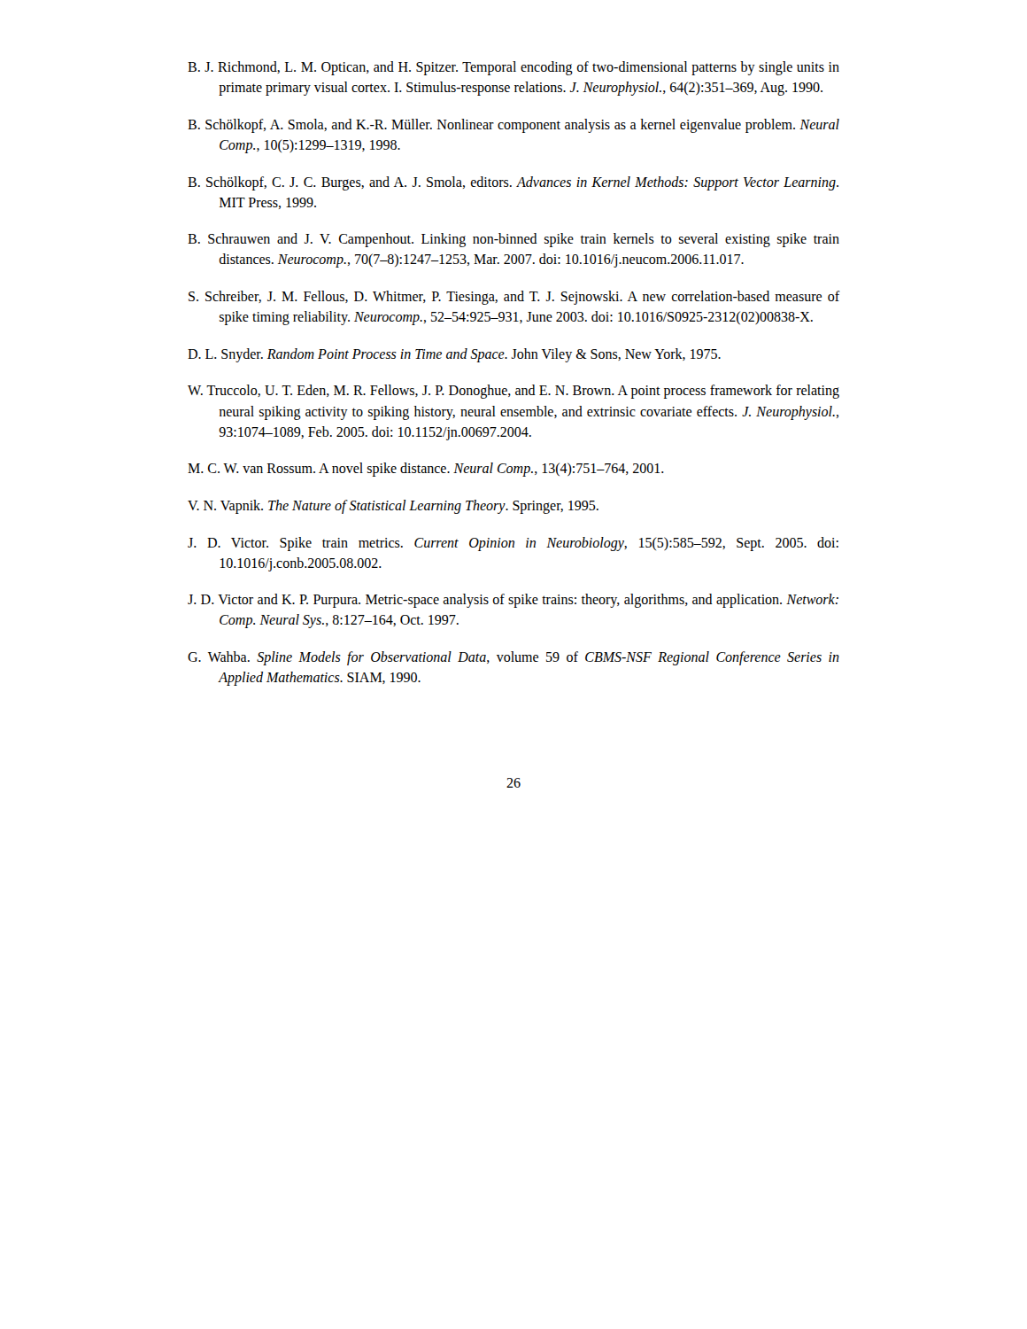B. J. Richmond, L. M. Optican, and H. Spitzer. Temporal encoding of two-dimensional patterns by single units in primate primary visual cortex. I. Stimulus-response relations. J. Neurophysiol., 64(2):351–369, Aug. 1990.
B. Schölkopf, A. Smola, and K.-R. Müller. Nonlinear component analysis as a kernel eigenvalue problem. Neural Comp., 10(5):1299–1319, 1998.
B. Schölkopf, C. J. C. Burges, and A. J. Smola, editors. Advances in Kernel Methods: Support Vector Learning. MIT Press, 1999.
B. Schrauwen and J. V. Campenhout. Linking non-binned spike train kernels to several existing spike train distances. Neurocomp., 70(7–8):1247–1253, Mar. 2007. doi: 10.1016/j.neucom.2006.11.017.
S. Schreiber, J. M. Fellous, D. Whitmer, P. Tiesinga, and T. J. Sejnowski. A new correlation-based measure of spike timing reliability. Neurocomp., 52–54:925–931, June 2003. doi: 10.1016/S0925-2312(02)00838-X.
D. L. Snyder. Random Point Process in Time and Space. John Viley & Sons, New York, 1975.
W. Truccolo, U. T. Eden, M. R. Fellows, J. P. Donoghue, and E. N. Brown. A point process framework for relating neural spiking activity to spiking history, neural ensemble, and extrinsic covariate effects. J. Neurophysiol., 93:1074–1089, Feb. 2005. doi: 10.1152/jn.00697.2004.
M. C. W. van Rossum. A novel spike distance. Neural Comp., 13(4):751–764, 2001.
V. N. Vapnik. The Nature of Statistical Learning Theory. Springer, 1995.
J. D. Victor. Spike train metrics. Current Opinion in Neurobiology, 15(5):585–592, Sept. 2005. doi: 10.1016/j.conb.2005.08.002.
J. D. Victor and K. P. Purpura. Metric-space analysis of spike trains: theory, algorithms, and application. Network: Comp. Neural Sys., 8:127–164, Oct. 1997.
G. Wahba. Spline Models for Observational Data, volume 59 of CBMS-NSF Regional Conference Series in Applied Mathematics. SIAM, 1990.
26